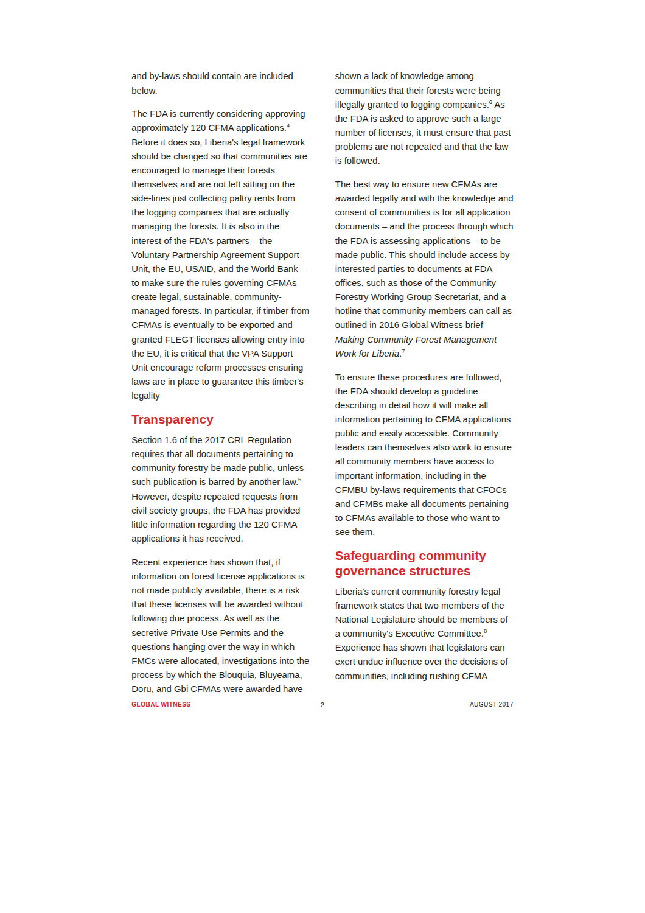and by-laws should contain are included below.
The FDA is currently considering approving approximately 120 CFMA applications.4 Before it does so, Liberia's legal framework should be changed so that communities are encouraged to manage their forests themselves and are not left sitting on the side-lines just collecting paltry rents from the logging companies that are actually managing the forests. It is also in the interest of the FDA's partners – the Voluntary Partnership Agreement Support Unit, the EU, USAID, and the World Bank – to make sure the rules governing CFMAs create legal, sustainable, community-managed forests. In particular, if timber from CFMAs is eventually to be exported and granted FLEGT licenses allowing entry into the EU, it is critical that the VPA Support Unit encourage reform processes ensuring laws are in place to guarantee this timber's legality
Transparency
Section 1.6 of the 2017 CRL Regulation requires that all documents pertaining to community forestry be made public, unless such publication is barred by another law.5 However, despite repeated requests from civil society groups, the FDA has provided little information regarding the 120 CFMA applications it has received.
Recent experience has shown that, if information on forest license applications is not made publicly available, there is a risk that these licenses will be awarded without following due process. As well as the secretive Private Use Permits and the questions hanging over the way in which FMCs were allocated, investigations into the process by which the Blouquia, Bluyeama, Doru, and Gbi CFMAs were awarded have shown a lack of knowledge among communities that their forests were being illegally granted to logging companies.6 As the FDA is asked to approve such a large number of licenses, it must ensure that past problems are not repeated and that the law is followed.
The best way to ensure new CFMAs are awarded legally and with the knowledge and consent of communities is for all application documents – and the process through which the FDA is assessing applications – to be made public. This should include access by interested parties to documents at FDA offices, such as those of the Community Forestry Working Group Secretariat, and a hotline that community members can call as outlined in 2016 Global Witness brief Making Community Forest Management Work for Liberia.7
To ensure these procedures are followed, the FDA should develop a guideline describing in detail how it will make all information pertaining to CFMA applications public and easily accessible. Community leaders can themselves also work to ensure all community members have access to important information, including in the CFMBU by-laws requirements that CFOCs and CFMBs make all documents pertaining to CFMAs available to those who want to see them.
Safeguarding community governance structures
Liberia's current community forestry legal framework states that two members of the National Legislature should be members of a community's Executive Committee.8 Experience has shown that legislators can exert undue influence over the decisions of communities, including rushing CFMA
GLOBAL WITNESS 2 AUGUST 2017